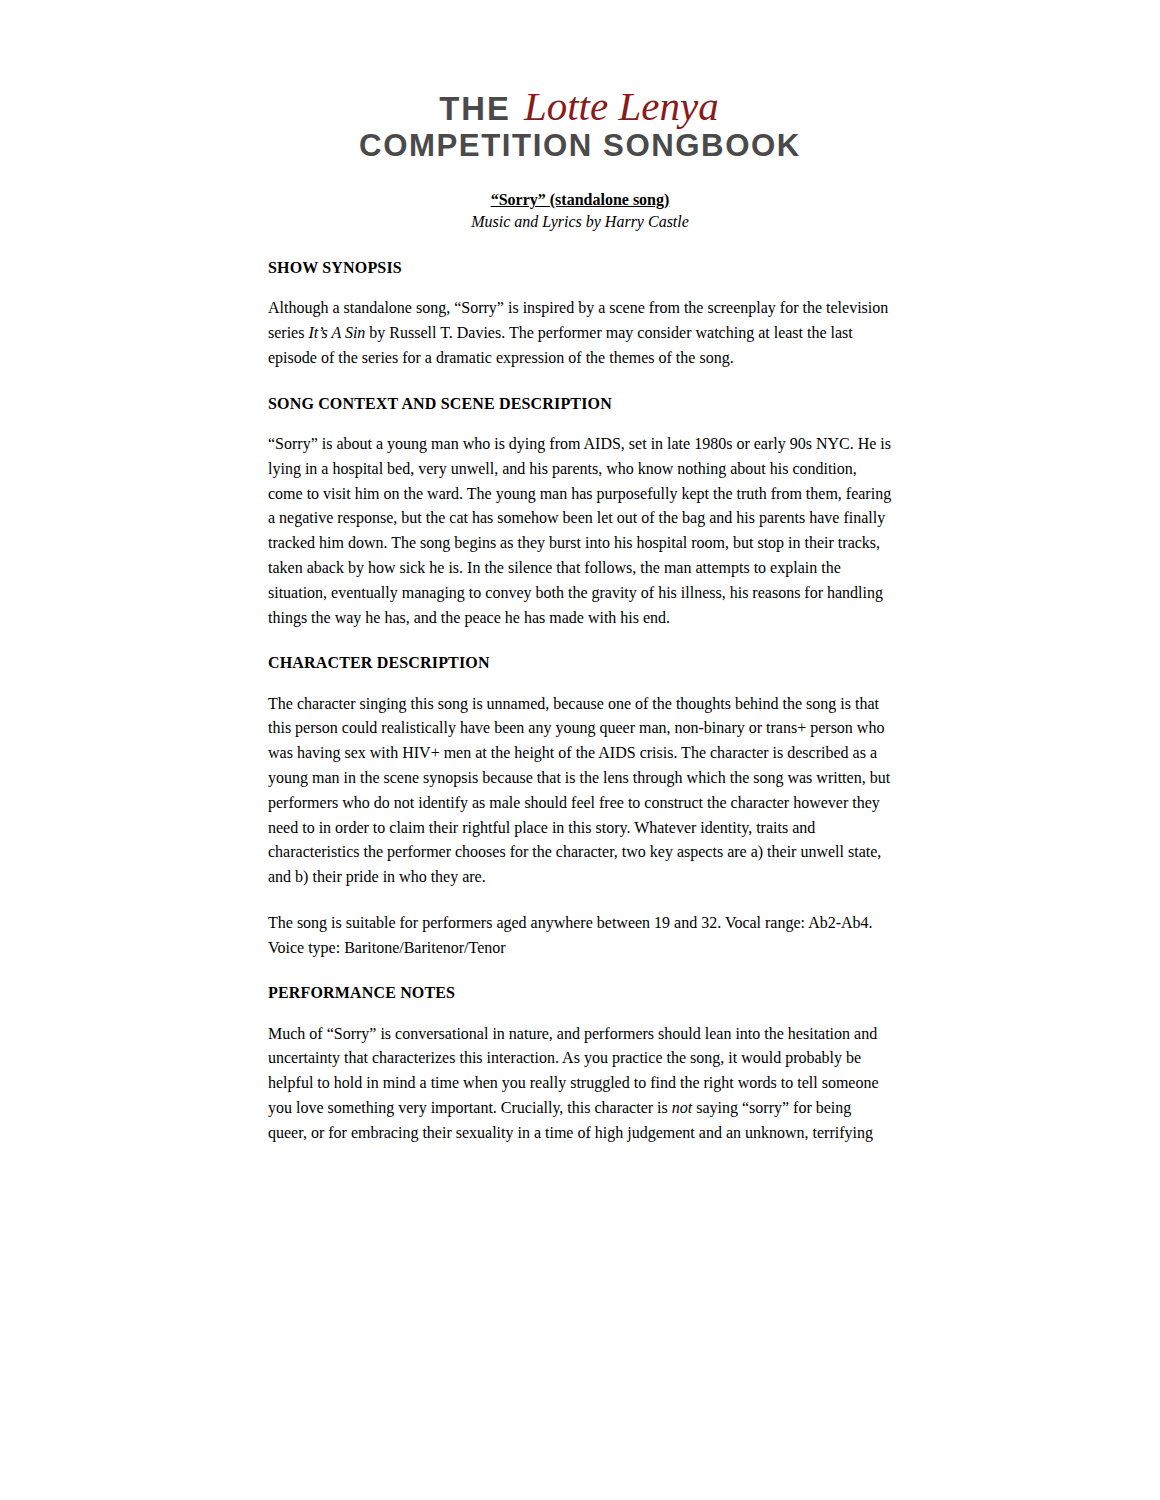THE Lotte Lenya
COMPETITION SONGBOOK
“Sorry” (standalone song)
Music and Lyrics by Harry Castle
SHOW SYNOPSIS
Although a standalone song, “Sorry” is inspired by a scene from the screenplay for the television series It’s A Sin by Russell T. Davies. The performer may consider watching at least the last episode of the series for a dramatic expression of the themes of the song.
SONG CONTEXT AND SCENE DESCRIPTION
“Sorry” is about a young man who is dying from AIDS, set in late 1980s or early 90s NYC. He is lying in a hospital bed, very unwell, and his parents, who know nothing about his condition, come to visit him on the ward. The young man has purposefully kept the truth from them, fearing a negative response, but the cat has somehow been let out of the bag and his parents have finally tracked him down. The song begins as they burst into his hospital room, but stop in their tracks, taken aback by how sick he is. In the silence that follows, the man attempts to explain the situation, eventually managing to convey both the gravity of his illness, his reasons for handling things the way he has, and the peace he has made with his end.
CHARACTER DESCRIPTION
The character singing this song is unnamed, because one of the thoughts behind the song is that this person could realistically have been any young queer man, non-binary or trans+ person who was having sex with HIV+ men at the height of the AIDS crisis. The character is described as a young man in the scene synopsis because that is the lens through which the song was written, but performers who do not identify as male should feel free to construct the character however they need to in order to claim their rightful place in this story. Whatever identity, traits and characteristics the performer chooses for the character, two key aspects are a) their unwell state, and b) their pride in who they are.
The song is suitable for performers aged anywhere between 19 and 32. Vocal range: Ab2-Ab4. Voice type: Baritone/Baritenor/Tenor
PERFORMANCE NOTES
Much of “Sorry” is conversational in nature, and performers should lean into the hesitation and uncertainty that characterizes this interaction. As you practice the song, it would probably be helpful to hold in mind a time when you really struggled to find the right words to tell someone you love something very important. Crucially, this character is not saying “sorry” for being queer, or for embracing their sexuality in a time of high judgement and an unknown, terrifying